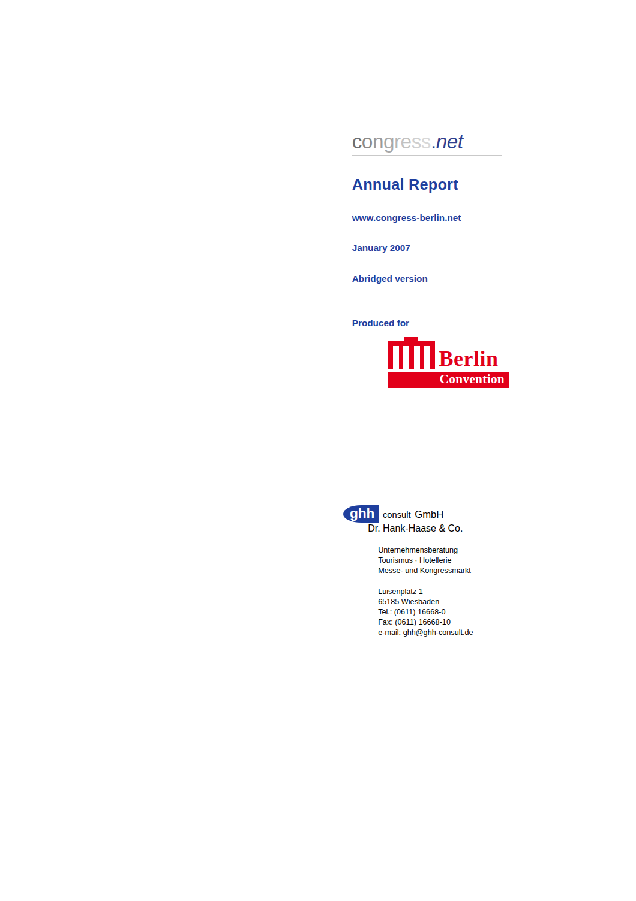congress. net
Annual Report
www.congress-berlin.net
January 2007
Abridged version
Produced for
Berlin
Convention
ghh consult GmbH
Dr. Hank-Haase & Co.
Unternehmensberatung
Tourismus · Hotellerie
Messe- und Kongressmarkt
Luisenplatz 1
65185 Wiesbaden
Tel.: (0611) 16668-0
Fax: (0611) 16668-10
e-mail: ghh@ghh-consult.de